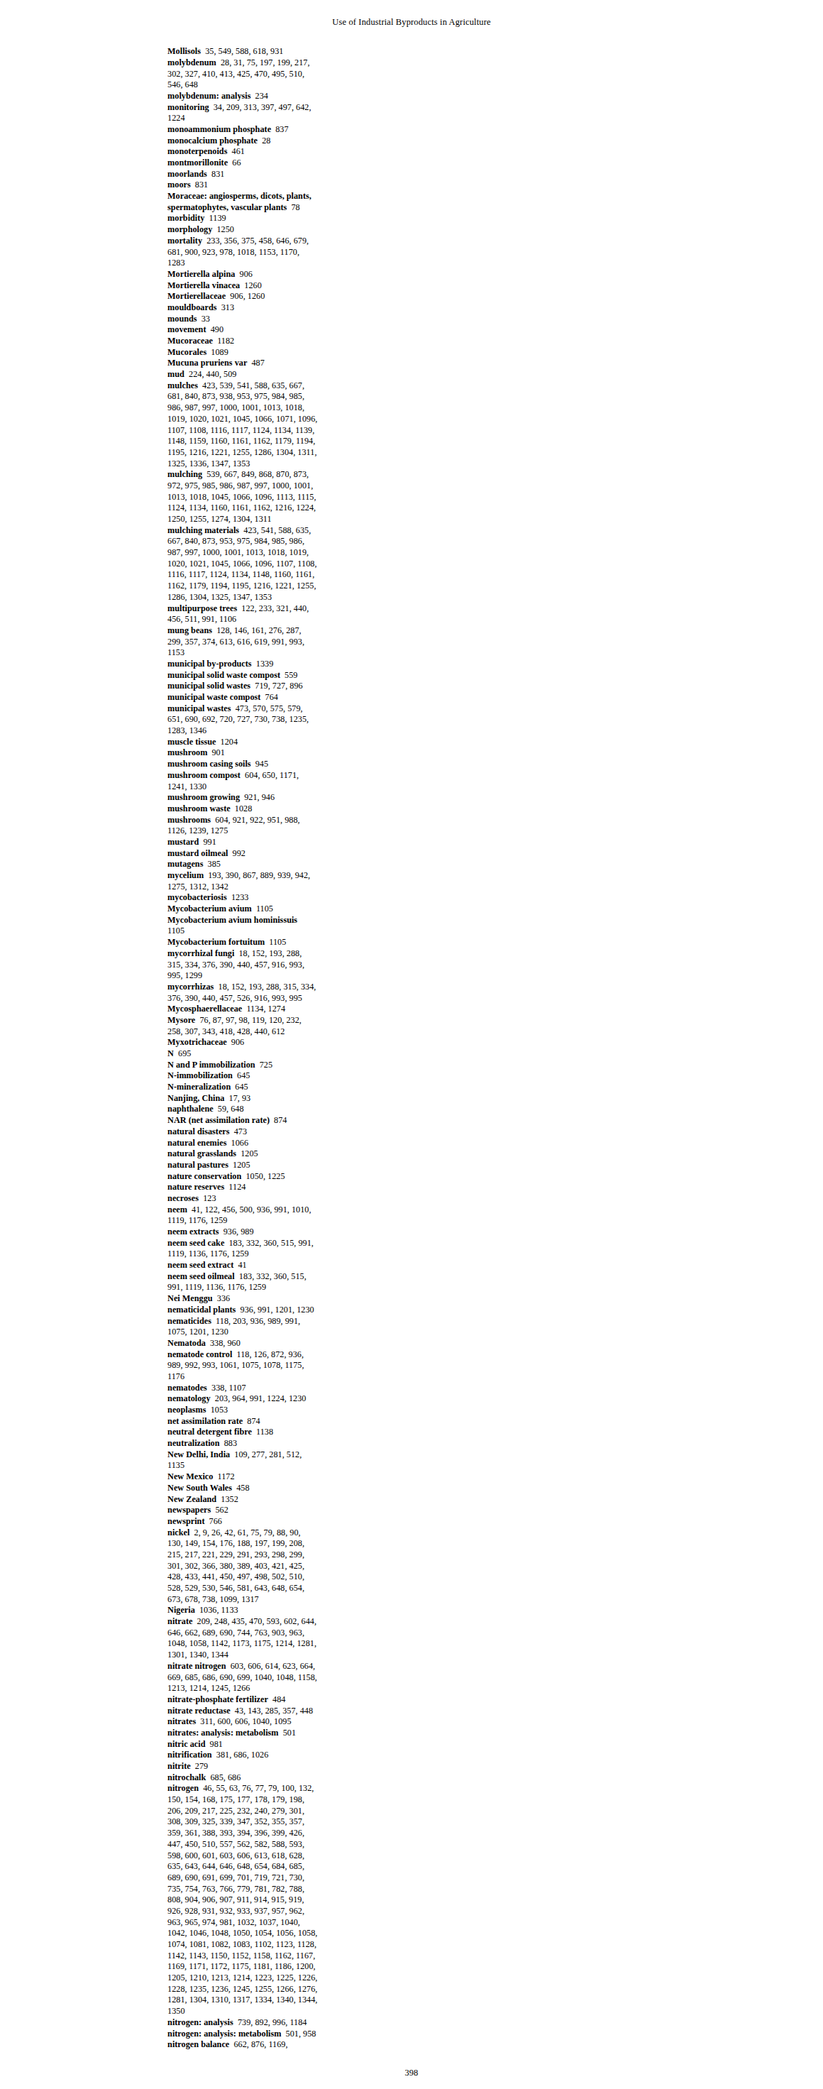Use of Industrial Byproducts in Agriculture
Mollisols 35, 549, 588, 618, 931
molybdenum 28, 31, 75, 197, 199, 217, 302, 327, 410, 413, 425, 470, 495, 510, 546, 648
molybdenum: analysis 234
monitoring 34, 209, 313, 397, 497, 642, 1224
monoammonium phosphate 837
monocalcium phosphate 28
monoterpenoids 461
montmorillonite 66
moorlands 831
moors 831
Moraceae: angiosperms, dicots, plants, spermatophytes, vascular plants 78
morbidity 1139
morphology 1250
mortality 233, 356, 375, 458, 646, 679, 681, 900, 923, 978, 1018, 1153, 1170, 1283
Mortierella alpina 906
Mortierella vinacea 1260
Mortierellaceae 906, 1260
mouldboards 313
mounds 33
movement 490
Mucoraceae 1182
Mucorales 1089
Mucuna pruriens var 487
mud 224, 440, 509
mulches 423, 539, 541, 588, 635, 667, 681, 840, 873, 938, 953, 975, 984, 985, 986, 987, 997, 1000, 1001, 1013, 1018, 1019, 1020, 1021, 1045, 1066, 1071, 1096, 1107, 1108, 1116, 1117, 1124, 1134, 1139, 1148, 1159, 1160, 1161, 1162, 1179, 1194, 1195, 1216, 1221, 1255, 1286, 1304, 1311, 1325, 1336, 1347, 1353
mulching 539, 667, 849, 868, 870, 873, 972, 975, 985, 986, 987, 997, 1000, 1001, 1013, 1018, 1045, 1066, 1096, 1113, 1115, 1124, 1134, 1160, 1161, 1162, 1216, 1224, 1250, 1255, 1274, 1304, 1311
mulching materials 423, 541, 588, 635, 667, 840, 873, 953, 975, 984, 985, 986, 987, 997, 1000, 1001, 1013, 1018, 1019, 1020, 1021, 1045, 1066, 1096, 1107, 1108, 1116, 1117, 1124, 1134, 1148, 1160, 1161, 1162, 1179, 1194, 1195, 1216, 1221, 1255, 1286, 1304, 1325, 1347, 1353
multipurpose trees 122, 233, 321, 440, 456, 511, 991, 1106
mung beans 128, 146, 161, 276, 287, 299, 357, 374, 613, 616, 619, 991, 993, 1153
municipal by-products 1339
municipal solid waste compost 559
municipal solid wastes 719, 727, 896
municipal waste compost 764
municipal wastes 473, 570, 575, 579, 651, 690, 692, 720, 727, 730, 738, 1235, 1283, 1346
muscle tissue 1204
mushroom 901
mushroom casing soils 945
mushroom compost 604, 650, 1171, 1241, 1330
mushroom growing 921, 946
mushroom waste 1028
mushrooms 604, 921, 922, 951, 988, 1126, 1239, 1275
mustard 991
mustard oilmeal 992
mutagens 385
mycelium 193, 390, 867, 889, 939, 942, 1275, 1312, 1342
mycobacteriosis 1233
Mycobacterium avium 1105
Mycobacterium avium hominissuis 1105
Mycobacterium fortuitum 1105
mycorrhizal fungi 18, 152, 193, 288, 315, 334, 376, 390, 440, 457, 916, 993, 995, 1299
mycorrhizas 18, 152, 193, 288, 315, 334, 376, 390, 440, 457, 526, 916, 993, 995
Mycosphaerellaceae 1134, 1274
Mysore 76, 87, 97, 98, 119, 120, 232, 258, 307, 343, 418, 428, 440, 612
Myxotrichaceae 906
N 695
N and P immobilization 725
N-immobilization 645
N-mineralization 645
Nanjing, China 17, 93
naphthalene 59, 648
NAR (net assimilation rate) 874
natural disasters 473
natural enemies 1066
natural grasslands 1205
natural pastures 1205
nature conservation 1050, 1225
nature reserves 1124
necroses 123
neem 41, 122, 456, 500, 936, 991, 1010, 1119, 1176, 1259
neem extracts 936, 989
neem seed cake 183, 332, 360, 515, 991, 1119, 1136, 1176, 1259
neem seed extract 41
neem seed oilmeal 183, 332, 360, 515, 991, 1119, 1136, 1176, 1259
Nei Menggu 336
nematicidal plants 936, 991, 1201, 1230
nematicides 118, 203, 936, 989, 991, 1075, 1201, 1230
Nematoda 338, 960
nematode control 118, 126, 872, 936, 989, 992, 993, 1061, 1075, 1078, 1175, 1176
nematodes 338, 1107
nematology 203, 964, 991, 1224, 1230
neoplasms 1053
net assimilation rate 874
neutral detergent fibre 1138
neutralization 883
New Delhi, India 109, 277, 281, 512, 1135
New Mexico 1172
New South Wales 458
New Zealand 1352
newspapers 562
newsprint 766
nickel 2, 9, 26, 42, 61, 75, 79, 88, 90, 130, 149, 154, 176, 188, 197, 199, 208, 215, 217, 221, 229, 291, 293, 298, 299, 301, 302, 366, 380, 389, 403, 421, 425, 428, 433, 441, 450, 497, 498, 502, 510, 528, 529, 530, 546, 581, 643, 648, 654, 673, 678, 738, 1099, 1317
Nigeria 1036, 1133
nitrate 209, 248, 435, 470, 593, 602, 644, 646, 662, 689, 690, 744, 763, 903, 963, 1048, 1058, 1142, 1173, 1175, 1214, 1281, 1301, 1340, 1344
nitrate nitrogen 603, 606, 614, 623, 664, 669, 685, 686, 690, 699, 1040, 1048, 1158, 1213, 1214, 1245, 1266
nitrate-phosphate fertilizer 484
nitrate reductase 43, 143, 285, 357, 448
nitrates 311, 600, 606, 1040, 1095
nitrates: analysis: metabolism 501
nitric acid 981
nitrification 381, 686, 1026
nitrite 279
nitrochalk 685, 686
nitrogen 46, 55, 63, 76, 77, 79, 100, 132, 150, 154, 168, 175, 177, 178, 179, 198, 206, 209, 217, 225, 232, 240, 279, 301, 308, 309, 325, 339, 347, 352, 355, 357, 359, 361, 388, 393, 394, 396, 399, 426, 447, 450, 510, 557, 562, 582, 588, 593, 598, 600, 601, 603, 606, 613, 618, 628, 635, 643, 644, 646, 648, 654, 684, 685, 689, 690, 691, 699, 701, 719, 721, 730, 735, 754, 763, 766, 779, 781, 782, 788, 808, 904, 906, 907, 911, 914, 915, 919, 926, 928, 931, 932, 933, 937, 957, 962, 963, 965, 974, 981, 1032, 1037, 1040, 1042, 1046, 1048, 1050, 1054, 1056, 1058, 1074, 1081, 1082, 1083, 1102, 1123, 1128, 1142, 1143, 1150, 1152, 1158, 1162, 1167, 1169, 1171, 1172, 1175, 1181, 1186, 1200, 1205, 1210, 1213, 1214, 1223, 1225, 1226, 1228, 1235, 1236, 1245, 1255, 1266, 1276, 1281, 1304, 1310, 1317, 1334, 1340, 1344, 1350
nitrogen: analysis 739, 892, 996, 1184
nitrogen: analysis: metabolism 501, 958
nitrogen balance 662, 876, 1169,
398